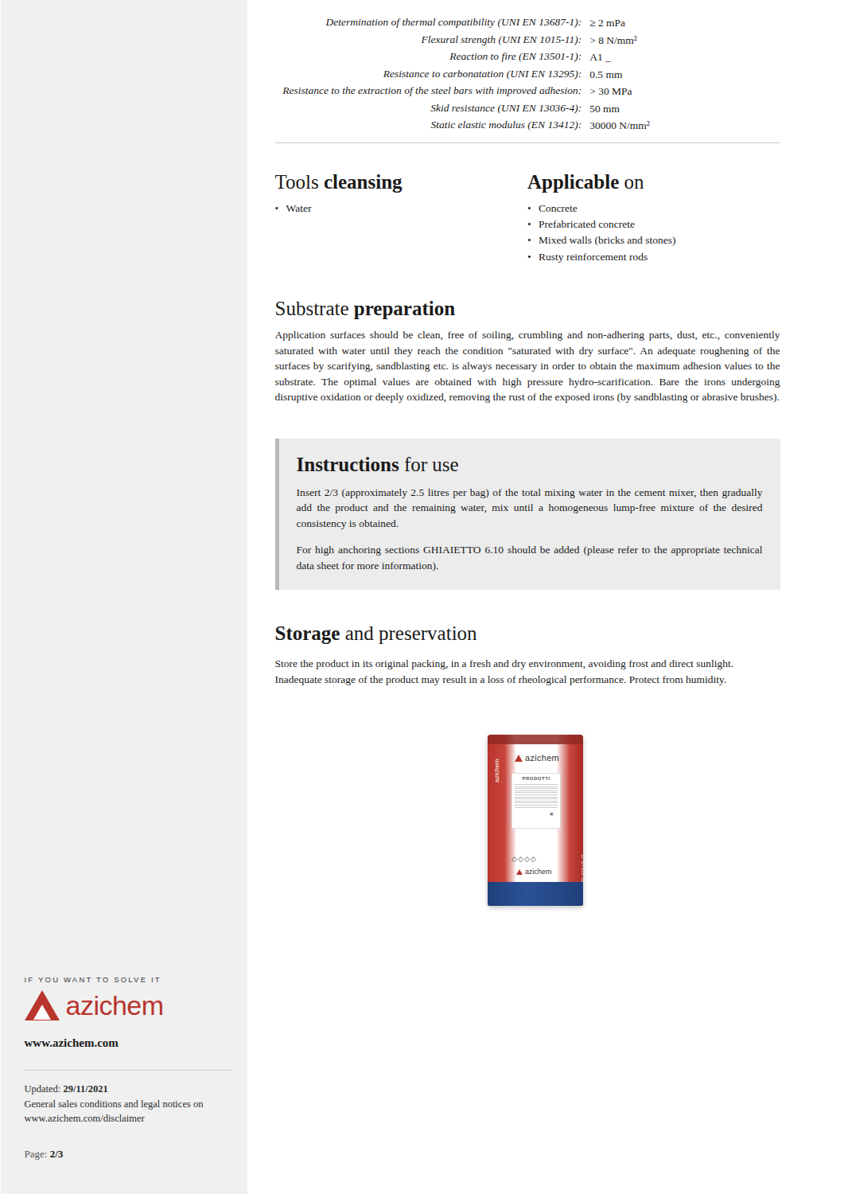IF YOU WANT TO SOLVE IT
azichem
www.azichem.com
Updated: 29/11/2021
General sales conditions and legal notices on
www.azichem.com/disclaimer
Page: 2/3
| Determination of thermal compatibility (UNI EN 13687-1): | ≥ 2 mPa |
| Flexural strength (UNI EN 1015-11): | > 8 N/mm² |
| Reaction to fire (EN 13501-1): | A1 _ |
| Resistance to carbonatation (UNI EN 13295): | 0.5 mm |
| Resistance to the extraction of the steel bars with improved adhesion: | > 30 MPa |
| Skid resistance (UNI EN 13036-4): | 50 mm |
| Static elastic modulus (EN 13412): | 30000 N/mm² |
Tools cleansing
Water
Applicable on
Concrete
Prefabricated concrete
Mixed walls (bricks and stones)
Rusty reinforcement rods
Substrate preparation
Application surfaces should be clean, free of soiling, crumbling and non-adhering parts, dust, etc., conveniently saturated with water until they reach the condition "saturated with dry surface". An adequate roughening of the surfaces by scarifying, sandblasting etc. is always necessary in order to obtain the maximum adhesion values to the substrate. The optimal values are obtained with high pressure hydro-scarification. Bare the irons undergoing disruptive oxidation or deeply oxidized, removing the rust of the exposed irons (by sandblasting or abrasive brushes).
Instructions for use
Insert 2/3 (approximately 2.5 litres per bag) of the total mixing water in the cement mixer, then gradually add the product and the remaining water, mix until a homogeneous lump-free mixture of the desired consistency is obtained.
For high anchoring sections GHIAIETTO 6.10 should be added (please refer to the appropriate technical data sheet for more information).
Storage and preservation
Store the product in its original packing, in a fresh and dry environment, avoiding frost and direct sunlight. Inadequate storage of the product may result in a loss of rheological performance. Protect from humidity.
azichem
IF YOU WANT TO SOLVE IT
azichem
PRODOTTI
▣
◇◇◇◇
azichem